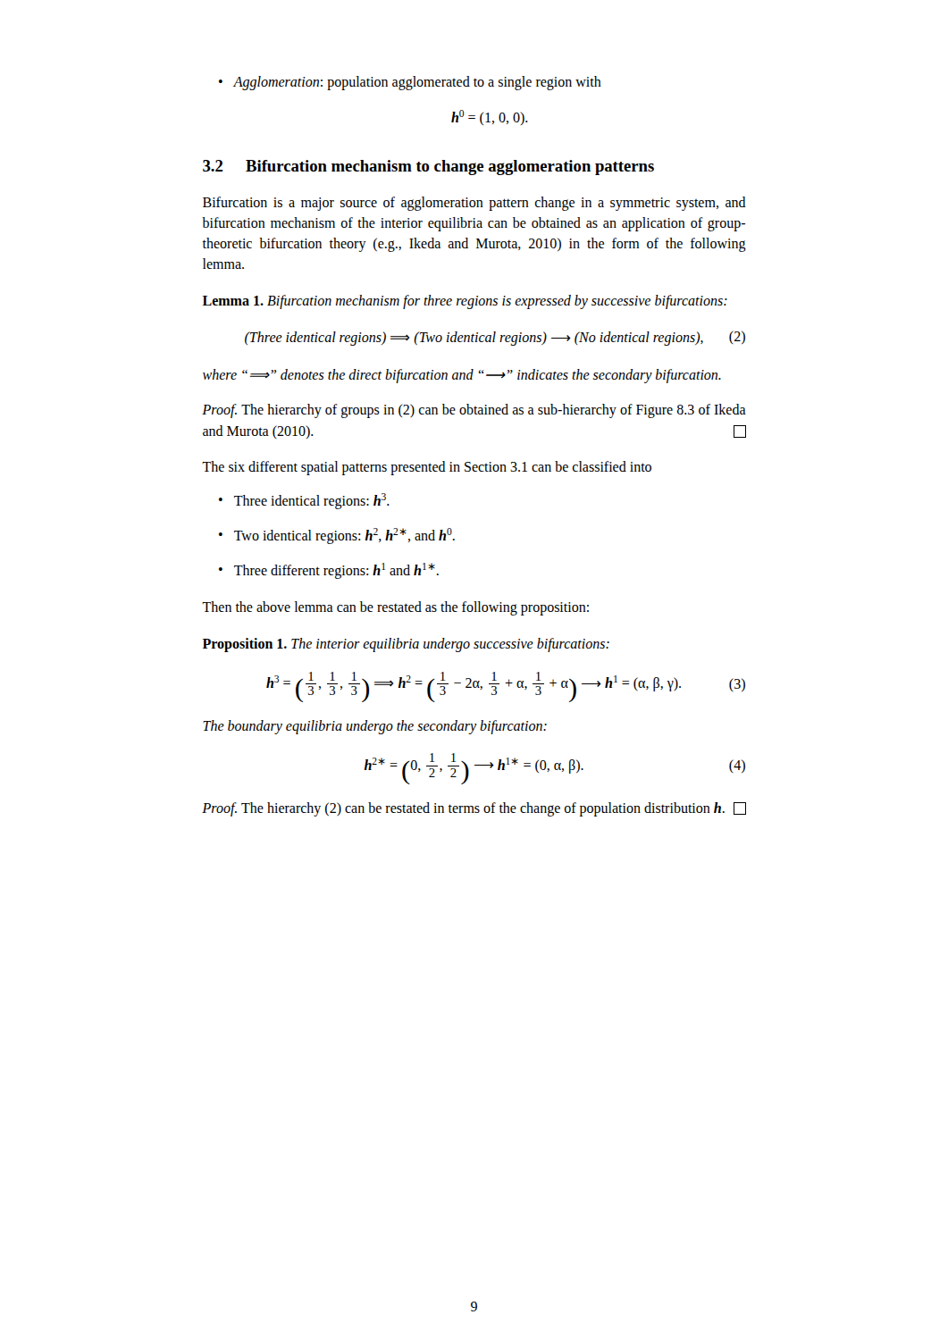Agglomeration: population agglomerated to a single region with
h 0 = (1, 0, 0).
3.2 Bifurcation mechanism to change agglomeration patterns
Bifurcation is a major source of agglomeration pattern change in a symmetric system, and bifurcation mechanism of the interior equilibria can be obtained as an application of group-theoretic bifurcation theory (e.g., Ikeda and Murota, 2010) in the form of the following lemma.
Lemma 1. Bifurcation mechanism for three regions is expressed by successive bifurcations:
(Three identical regions) ⟹ (Two identical regions) ⟶ (No identical regions), (2)
where “⟹” denotes the direct bifurcation and “⟶” indicates the secondary bifurcation.
Proof. The hierarchy of groups in (2) can be obtained as a sub-hierarchy of Figure 8.3 of Ikeda and Murota (2010).
The six different spatial patterns presented in Section 3.1 can be classified into
Three identical regions: h 3.
Two identical regions: h 2, h 2∗, and h 0.
Three different regions: h 1 and h 1∗.
Then the above lemma can be restated as the following proposition:
Proposition 1. The interior equilibria undergo successive bifurcations:
h 3 = (13, 13, 13) ⟹ h 2 = (13 − 2α, 13 + α, 13 + α) ⟶ h 1 = (α, β, γ). (3)
The boundary equilibria undergo the secondary bifurcation:
h 2∗ = (0, 12, 12) ⟶ h 1∗ = (0, α, β). (4)
Proof. The hierarchy (2) can be restated in terms of the change of population distribution h.
9